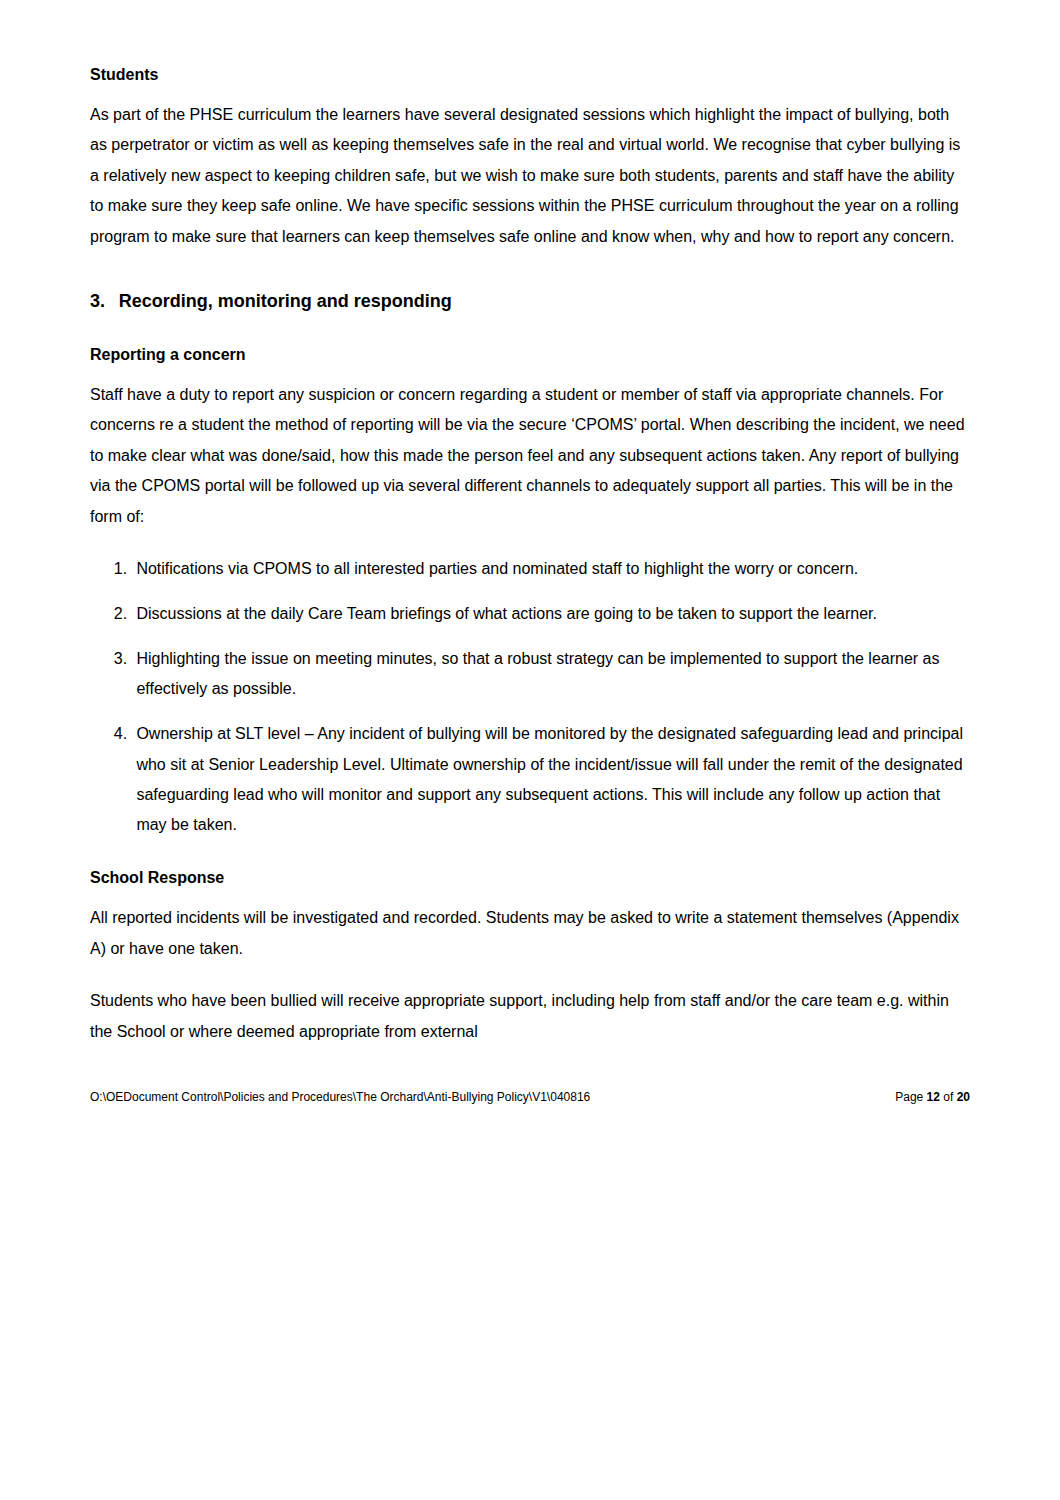Students
As part of the PHSE curriculum the learners have several designated sessions which highlight the impact of bullying, both as perpetrator or victim as well as keeping themselves safe in the real and virtual world. We recognise that cyber bullying is a relatively new aspect to keeping children safe, but we wish to make sure both students, parents and staff have the ability to make sure they keep safe online. We have specific sessions within the PHSE curriculum throughout the year on a rolling program to make sure that learners can keep themselves safe online and know when, why and how to report any concern.
3. Recording, monitoring and responding
Reporting a concern
Staff have a duty to report any suspicion or concern regarding a student or member of staff via appropriate channels. For concerns re a student the method of reporting will be via the secure ‘CPOMS’ portal. When describing the incident, we need to make clear what was done/said, how this made the person feel and any subsequent actions taken. Any report of bullying via the CPOMS portal will be followed up via several different channels to adequately support all parties. This will be in the form of:
Notifications via CPOMS to all interested parties and nominated staff to highlight the worry or concern.
Discussions at the daily Care Team briefings of what actions are going to be taken to support the learner.
Highlighting the issue on meeting minutes, so that a robust strategy can be implemented to support the learner as effectively as possible.
Ownership at SLT level – Any incident of bullying will be monitored by the designated safeguarding lead and principal who sit at Senior Leadership Level. Ultimate ownership of the incident/issue will fall under the remit of the designated safeguarding lead who will monitor and support any subsequent actions. This will include any follow up action that may be taken.
School Response
All reported incidents will be investigated and recorded. Students may be asked to write a statement themselves (Appendix A) or have one taken.
Students who have been bullied will receive appropriate support, including help from staff and/or the care team e.g. within the School or where deemed appropriate from external
O:\OEDocument Control\Policies and Procedures\The Orchard\Anti-Bullying Policy\V1\040816 Page 12 of 20